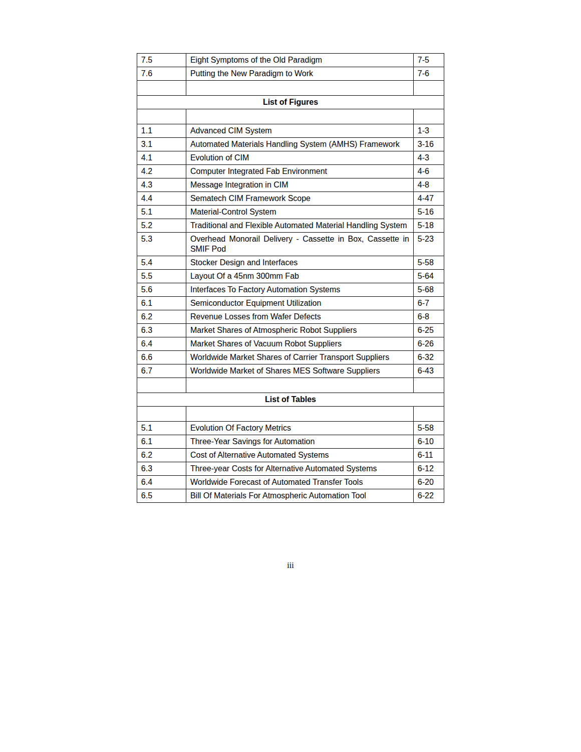| 7.5 | Eight Symptoms of the Old Paradigm | 7-5 |
| 7.6 | Putting the New Paradigm to Work | 7-6 |
| List of Figures |
| 1.1 | Advanced CIM System | 1-3 |
| 3.1 | Automated Materials Handling System (AMHS) Framework | 3-16 |
| 4.1 | Evolution of CIM | 4-3 |
| 4.2 | Computer Integrated Fab Environment | 4-6 |
| 4.3 | Message Integration in CIM | 4-8 |
| 4.4 | Sematech CIM Framework Scope | 4-47 |
| 5.1 | Material-Control System | 5-16 |
| 5.2 | Traditional and Flexible Automated Material Handling System | 5-18 |
| 5.3 | Overhead Monorail Delivery - Cassette in Box, Cassette in SMIF Pod | 5-23 |
| 5.4 | Stocker Design and Interfaces | 5-58 |
| 5.5 | Layout Of a 45nm 300mm Fab | 5-64 |
| 5.6 | Interfaces To Factory Automation Systems | 5-68 |
| 6.1 | Semiconductor Equipment Utilization | 6-7 |
| 6.2 | Revenue Losses from Wafer Defects | 6-8 |
| 6.3 | Market Shares of Atmospheric Robot Suppliers | 6-25 |
| 6.4 | Market Shares of Vacuum Robot Suppliers | 6-26 |
| 6.6 | Worldwide Market Shares of Carrier Transport Suppliers | 6-32 |
| 6.7 | Worldwide Market of Shares MES Software Suppliers | 6-43 |
| List of Tables |
| 5.1 | Evolution Of Factory Metrics | 5-58 |
| 6.1 | Three-Year Savings for Automation | 6-10 |
| 6.2 | Cost of Alternative Automated Systems | 6-11 |
| 6.3 | Three-year Costs for Alternative Automated Systems | 6-12 |
| 6.4 | Worldwide Forecast of Automated Transfer Tools | 6-20 |
| 6.5 | Bill Of Materials For Atmospheric Automation Tool | 6-22 |
iii